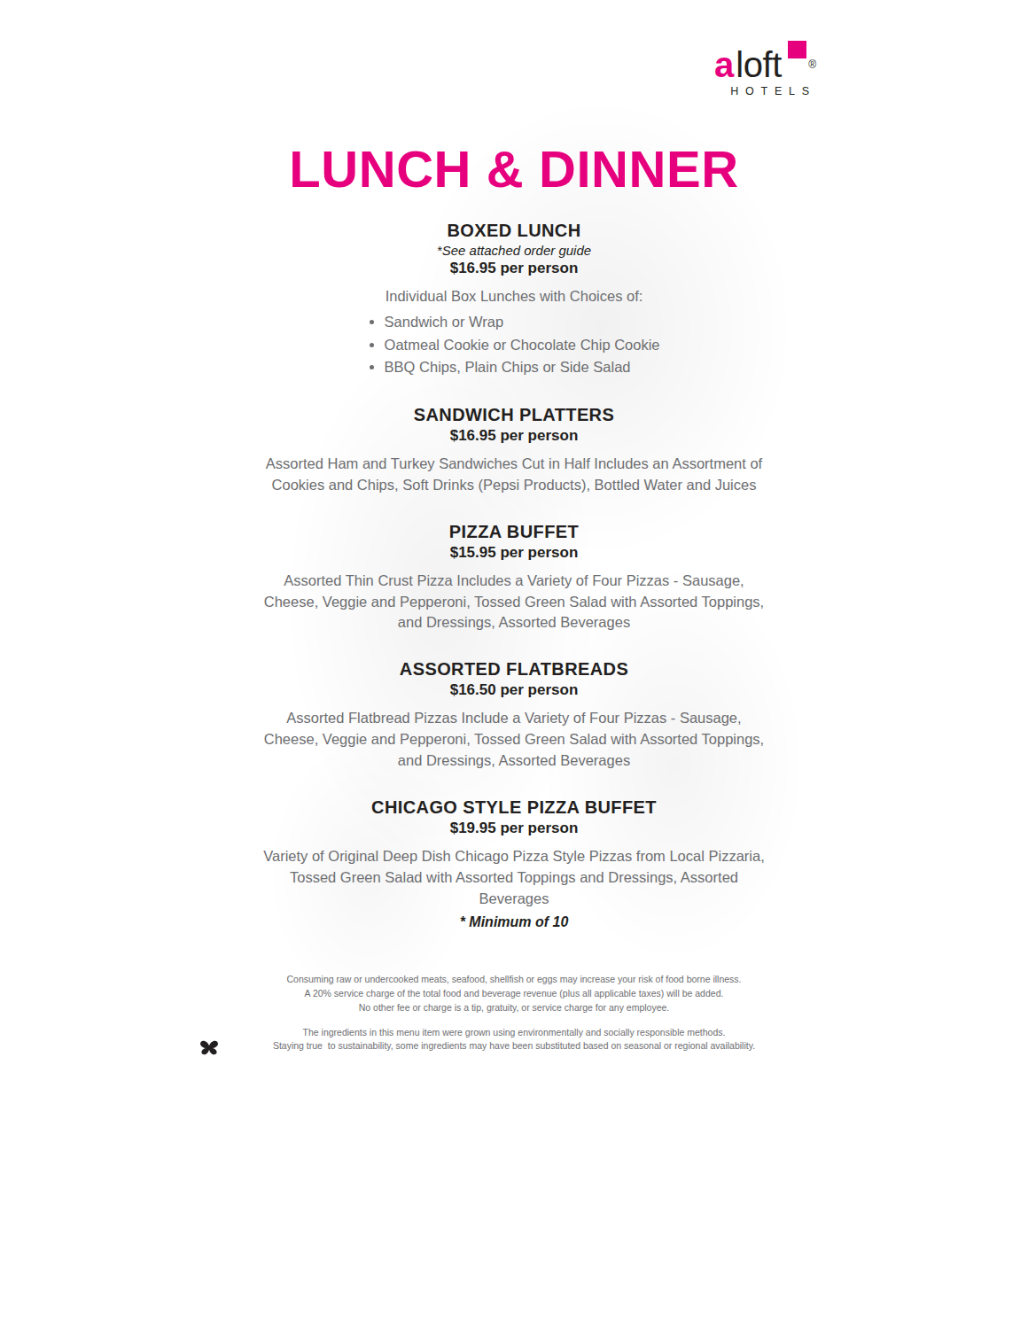aloft ®
Hotels
Lunch & Dinner
Boxed Lunch
*See attached order guide
$16.95 per person
Individual Box Lunches with Choices of:
Sandwich or Wrap
Oatmeal Cookie or Chocolate Chip Cookie
BBQ Chips, Plain Chips or Side Salad
Sandwich Platters
$16.95 per person
Assorted Ham and Turkey Sandwiches Cut in Half Includes an Assortment of Cookies and Chips, Soft Drinks (Pepsi Products), Bottled Water and Juices
Pizza Buffet
$15.95 per person
Assorted Thin Crust Pizza Includes a Variety of Four Pizzas - Sausage, Cheese, Veggie and Pepperoni, Tossed Green Salad with Assorted Toppings, and Dressings, Assorted Beverages
Assorted Flatbreads
$16.50 per person
Assorted Flatbread Pizzas Include a Variety of Four Pizzas - Sausage, Cheese, Veggie and Pepperoni, Tossed Green Salad with Assorted Toppings, and Dressings, Assorted Beverages
Chicago Style Pizza Buffet
$19.95 per person
Variety of Original Deep Dish Chicago Pizza Style Pizzas from Local Pizzaria, Tossed Green Salad with Assorted Toppings and Dressings, Assorted Beverages
* Minimum of 10
Consuming raw or undercooked meats, seafood, shellfish or eggs may increase your risk of food borne illness.
A 20% service charge of the total food and beverage revenue (plus all applicable taxes) will be added.
No other fee or charge is a tip, gratuity, or service charge for any employee.
The ingredients in this menu item were grown using environmentally and socially responsible methods.
Staying true to sustainability, some ingredients may have been substituted based on seasonal or regional availability.